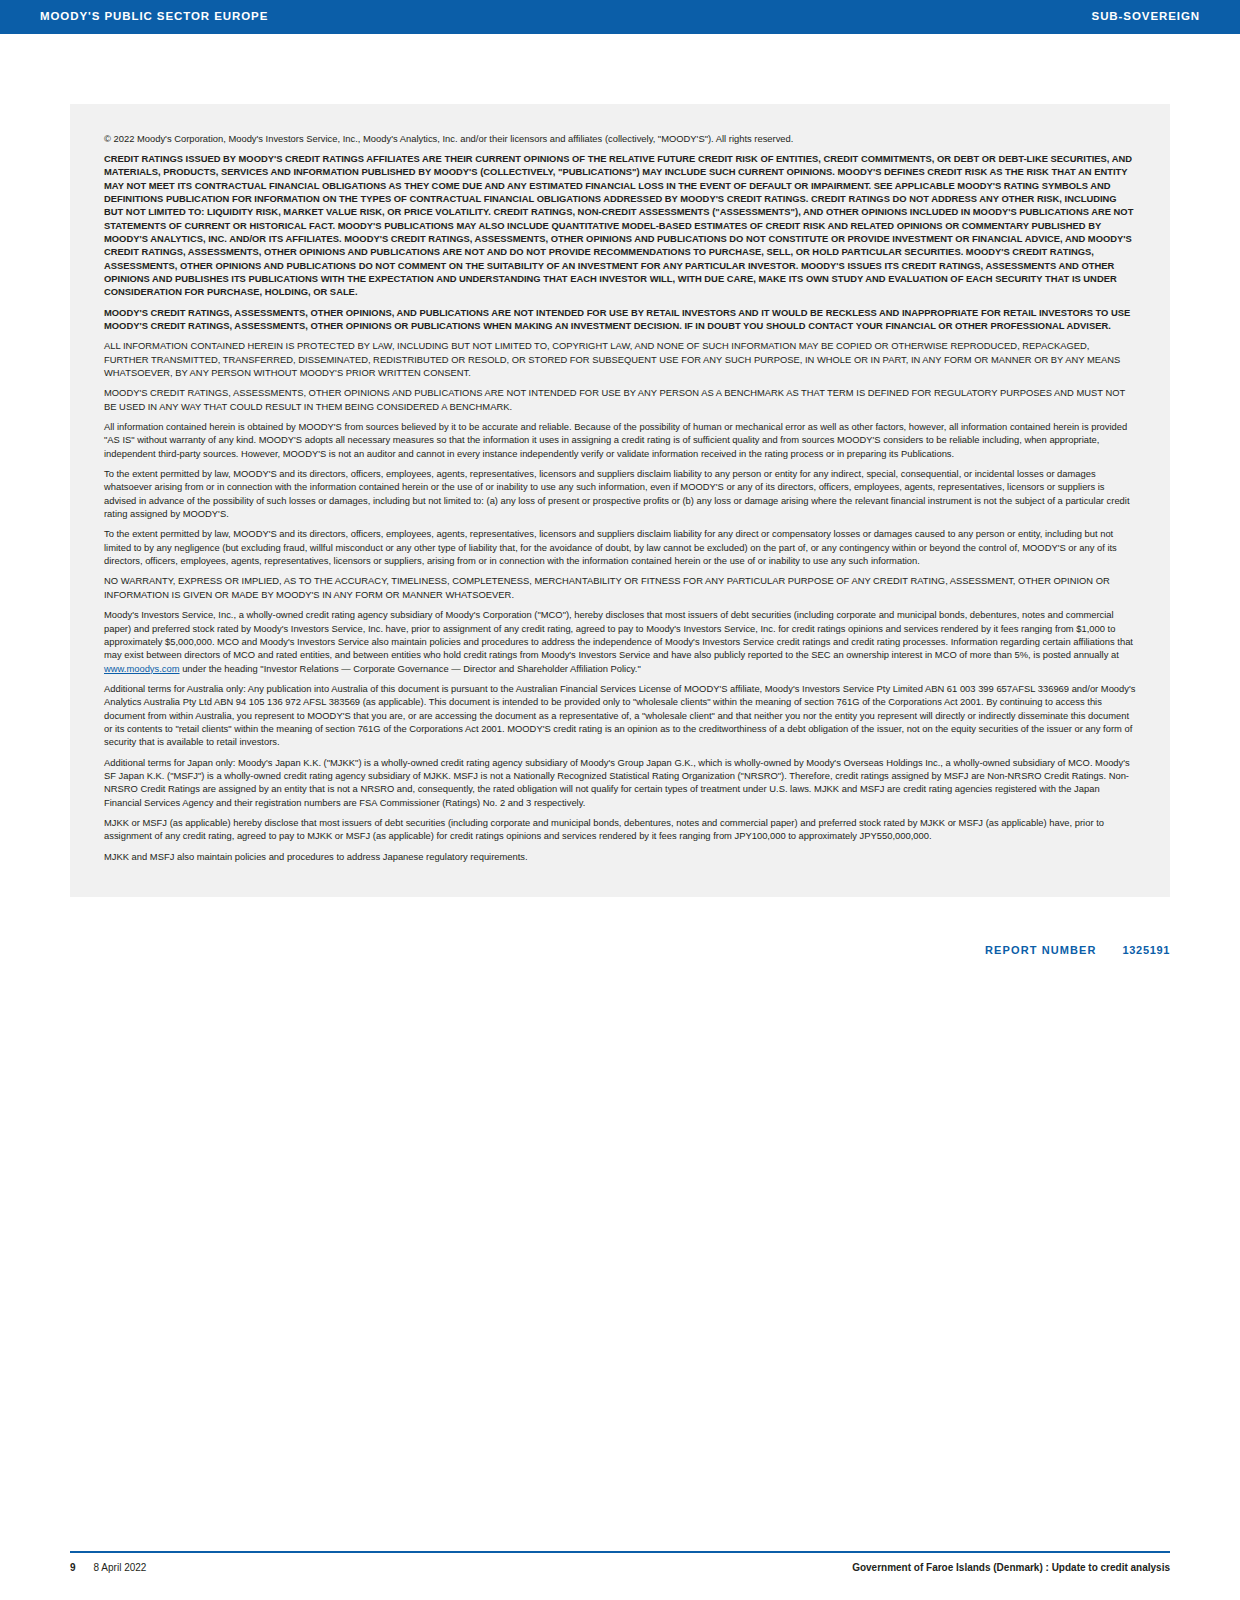Moody's Public Sector Europe
Sub-Sovereign
© 2022 Moody's Corporation, Moody's Investors Service, Inc., Moody's Analytics, Inc. and/or their licensors and affiliates (collectively, "MOODY'S"). All rights reserved.
CREDIT RATINGS ISSUED BY MOODY'S CREDIT RATINGS AFFILIATES ARE THEIR CURRENT OPINIONS OF THE RELATIVE FUTURE CREDIT RISK OF ENTITIES, CREDIT COMMITMENTS, OR DEBT OR DEBT-LIKE SECURITIES, AND MATERIALS, PRODUCTS, SERVICES AND INFORMATION PUBLISHED BY MOODY'S (COLLECTIVELY, "PUBLICATIONS") MAY INCLUDE SUCH CURRENT OPINIONS. MOODY'S DEFINES CREDIT RISK AS THE RISK THAT AN ENTITY MAY NOT MEET ITS CONTRACTUAL FINANCIAL OBLIGATIONS AS THEY COME DUE AND ANY ESTIMATED FINANCIAL LOSS IN THE EVENT OF DEFAULT OR IMPAIRMENT. SEE APPLICABLE MOODY'S RATING SYMBOLS AND DEFINITIONS PUBLICATION FOR INFORMATION ON THE TYPES OF CONTRACTUAL FINANCIAL OBLIGATIONS ADDRESSED BY MOODY'S CREDIT RATINGS. CREDIT RATINGS DO NOT ADDRESS ANY OTHER RISK, INCLUDING BUT NOT LIMITED TO: LIQUIDITY RISK, MARKET VALUE RISK, OR PRICE VOLATILITY. CREDIT RATINGS, NON-CREDIT ASSESSMENTS ("ASSESSMENTS"), AND OTHER OPINIONS INCLUDED IN MOODY'S PUBLICATIONS ARE NOT STATEMENTS OF CURRENT OR HISTORICAL FACT. MOODY'S PUBLICATIONS MAY ALSO INCLUDE QUANTITATIVE MODEL-BASED ESTIMATES OF CREDIT RISK AND RELATED OPINIONS OR COMMENTARY PUBLISHED BY MOODY'S ANALYTICS, INC. AND/OR ITS AFFILIATES. MOODY'S CREDIT RATINGS, ASSESSMENTS, OTHER OPINIONS AND PUBLICATIONS DO NOT CONSTITUTE OR PROVIDE INVESTMENT OR FINANCIAL ADVICE, AND MOODY'S CREDIT RATINGS, ASSESSMENTS, OTHER OPINIONS AND PUBLICATIONS ARE NOT AND DO NOT PROVIDE RECOMMENDATIONS TO PURCHASE, SELL, OR HOLD PARTICULAR SECURITIES. MOODY'S CREDIT RATINGS, ASSESSMENTS, OTHER OPINIONS AND PUBLICATIONS DO NOT COMMENT ON THE SUITABILITY OF AN INVESTMENT FOR ANY PARTICULAR INVESTOR. MOODY'S ISSUES ITS CREDIT RATINGS, ASSESSMENTS AND OTHER OPINIONS AND PUBLISHES ITS PUBLICATIONS WITH THE EXPECTATION AND UNDERSTANDING THAT EACH INVESTOR WILL, WITH DUE CARE, MAKE ITS OWN STUDY AND EVALUATION OF EACH SECURITY THAT IS UNDER CONSIDERATION FOR PURCHASE, HOLDING, OR SALE.
MOODY'S CREDIT RATINGS, ASSESSMENTS, OTHER OPINIONS, AND PUBLICATIONS ARE NOT INTENDED FOR USE BY RETAIL INVESTORS AND IT WOULD BE RECKLESS AND INAPPROPRIATE FOR RETAIL INVESTORS TO USE MOODY'S CREDIT RATINGS, ASSESSMENTS, OTHER OPINIONS OR PUBLICATIONS WHEN MAKING AN INVESTMENT DECISION. IF IN DOUBT YOU SHOULD CONTACT YOUR FINANCIAL OR OTHER PROFESSIONAL ADVISER.
ALL INFORMATION CONTAINED HEREIN IS PROTECTED BY LAW, INCLUDING BUT NOT LIMITED TO, COPYRIGHT LAW, AND NONE OF SUCH INFORMATION MAY BE COPIED OR OTHERWISE REPRODUCED, REPACKAGED, FURTHER TRANSMITTED, TRANSFERRED, DISSEMINATED, REDISTRIBUTED OR RESOLD, OR STORED FOR SUBSEQUENT USE FOR ANY SUCH PURPOSE, IN WHOLE OR IN PART, IN ANY FORM OR MANNER OR BY ANY MEANS WHATSOEVER, BY ANY PERSON WITHOUT MOODY'S PRIOR WRITTEN CONSENT.
MOODY'S CREDIT RATINGS, ASSESSMENTS, OTHER OPINIONS AND PUBLICATIONS ARE NOT INTENDED FOR USE BY ANY PERSON AS A BENCHMARK AS THAT TERM IS DEFINED FOR REGULATORY PURPOSES AND MUST NOT BE USED IN ANY WAY THAT COULD RESULT IN THEM BEING CONSIDERED A BENCHMARK.
All information contained herein is obtained by MOODY'S from sources believed by it to be accurate and reliable. Because of the possibility of human or mechanical error as well as other factors, however, all information contained herein is provided "AS IS" without warranty of any kind. MOODY'S adopts all necessary measures so that the information it uses in assigning a credit rating is of sufficient quality and from sources MOODY'S considers to be reliable including, when appropriate, independent third-party sources. However, MOODY'S is not an auditor and cannot in every instance independently verify or validate information received in the rating process or in preparing its Publications.
To the extent permitted by law, MOODY'S and its directors, officers, employees, agents, representatives, licensors and suppliers disclaim liability to any person or entity for any indirect, special, consequential, or incidental losses or damages whatsoever arising from or in connection with the information contained herein or the use of or inability to use any such information, even if MOODY'S or any of its directors, officers, employees, agents, representatives, licensors or suppliers is advised in advance of the possibility of such losses or damages, including but not limited to: (a) any loss of present or prospective profits or (b) any loss or damage arising where the relevant financial instrument is not the subject of a particular credit rating assigned by MOODY'S.
To the extent permitted by law, MOODY'S and its directors, officers, employees, agents, representatives, licensors and suppliers disclaim liability for any direct or compensatory losses or damages caused to any person or entity, including but not limited to by any negligence (but excluding fraud, willful misconduct or any other type of liability that, for the avoidance of doubt, by law cannot be excluded) on the part of, or any contingency within or beyond the control of, MOODY'S or any of its directors, officers, employees, agents, representatives, licensors or suppliers, arising from or in connection with the information contained herein or the use of or inability to use any such information.
NO WARRANTY, EXPRESS OR IMPLIED, AS TO THE ACCURACY, TIMELINESS, COMPLETENESS, MERCHANTABILITY OR FITNESS FOR ANY PARTICULAR PURPOSE OF ANY CREDIT RATING, ASSESSMENT, OTHER OPINION OR INFORMATION IS GIVEN OR MADE BY MOODY'S IN ANY FORM OR MANNER WHATSOEVER.
Moody's Investors Service, Inc., a wholly-owned credit rating agency subsidiary of Moody's Corporation ("MCO"), hereby discloses that most issuers of debt securities (including corporate and municipal bonds, debentures, notes and commercial paper) and preferred stock rated by Moody's Investors Service, Inc. have, prior to assignment of any credit rating, agreed to pay to Moody's Investors Service, Inc. for credit ratings opinions and services rendered by it fees ranging from $1,000 to approximately $5,000,000. MCO and Moody's Investors Service also maintain policies and procedures to address the independence of Moody's Investors Service credit ratings and credit rating processes. Information regarding certain affiliations that may exist between directors of MCO and rated entities, and between entities who hold credit ratings from Moody's Investors Service and have also publicly reported to the SEC an ownership interest in MCO of more than 5%, is posted annually at www.moodys.com under the heading "Investor Relations — Corporate Governance — Director and Shareholder Affiliation Policy."
Additional terms for Australia only: Any publication into Australia of this document is pursuant to the Australian Financial Services License of MOODY'S affiliate, Moody's Investors Service Pty Limited ABN 61 003 399 657AFSL 336969 and/or Moody's Analytics Australia Pty Ltd ABN 94 105 136 972 AFSL 383569 (as applicable). This document is intended to be provided only to "wholesale clients" within the meaning of section 761G of the Corporations Act 2001. By continuing to access this document from within Australia, you represent to MOODY'S that you are, or are accessing the document as a representative of, a "wholesale client" and that neither you nor the entity you represent will directly or indirectly disseminate this document or its contents to "retail clients" within the meaning of section 761G of the Corporations Act 2001. MOODY'S credit rating is an opinion as to the creditworthiness of a debt obligation of the issuer, not on the equity securities of the issuer or any form of security that is available to retail investors.
Additional terms for Japan only: Moody's Japan K.K. ("MJKK") is a wholly-owned credit rating agency subsidiary of Moody's Group Japan G.K., which is wholly-owned by Moody's Overseas Holdings Inc., a wholly-owned subsidiary of MCO. Moody's SF Japan K.K. ("MSFJ") is a wholly-owned credit rating agency subsidiary of MJKK. MSFJ is not a Nationally Recognized Statistical Rating Organization ("NRSRO"). Therefore, credit ratings assigned by MSFJ are Non-NRSRO Credit Ratings. Non-NRSRO Credit Ratings are assigned by an entity that is not a NRSRO and, consequently, the rated obligation will not qualify for certain types of treatment under U.S. laws. MJKK and MSFJ are credit rating agencies registered with the Japan Financial Services Agency and their registration numbers are FSA Commissioner (Ratings) No. 2 and 3 respectively.
MJKK or MSFJ (as applicable) hereby disclose that most issuers of debt securities (including corporate and municipal bonds, debentures, notes and commercial paper) and preferred stock rated by MJKK or MSFJ (as applicable) have, prior to assignment of any credit rating, agreed to pay to MJKK or MSFJ (as applicable) for credit ratings opinions and services rendered by it fees ranging from JPY100,000 to approximately JPY550,000,000.
MJKK and MSFJ also maintain policies and procedures to address Japanese regulatory requirements.
REPORT NUMBER 1325191
98 April 2022
Government of Faroe Islands (Denmark) : Update to credit analysis